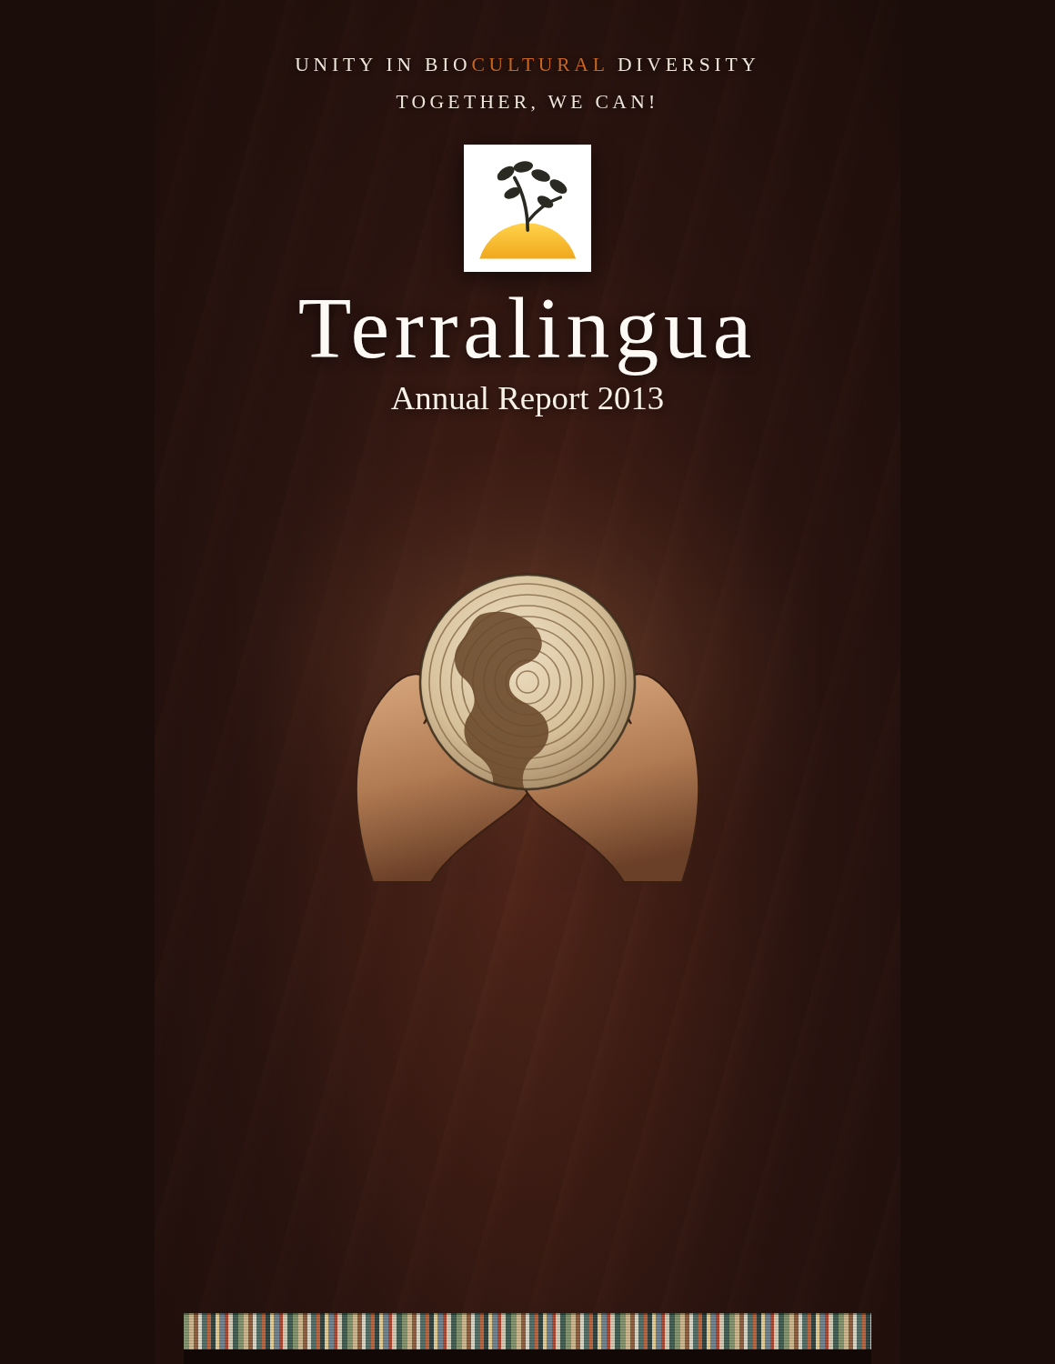Unity in Biocultural Diversity Together, We Can!
Terralingua
Annual Report 2013
Two weathered hands cradling a woven globe A pair of cupped hands holds a sphere wound from pale plant fibre, with the Americas rendered in darker fibre across its surface.
Hands cradling a woven globe showing the Americas.